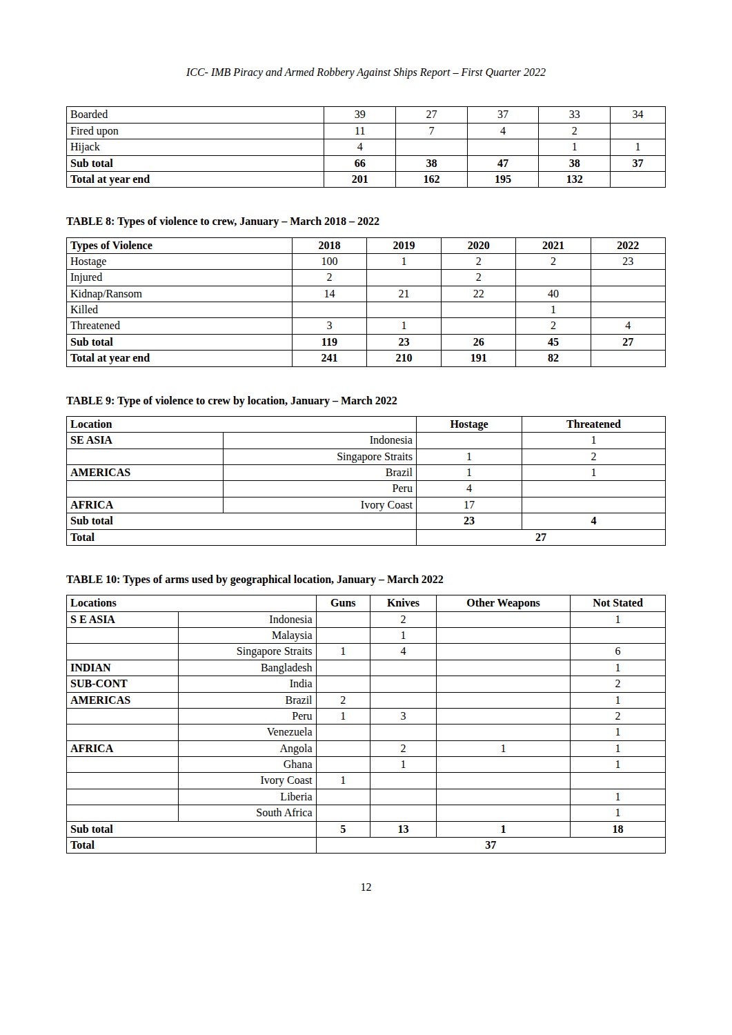ICC- IMB Piracy and Armed Robbery Against Ships Report – First Quarter 2022
| Boarded | 39 | 27 | 37 | 33 | 34 |
| Fired upon | 11 | 7 | 4 | 2 | |
| Hijack | 4 | | | 1 | 1 |
| Sub total | 66 | 38 | 47 | 38 | 37 |
| Total at year end | 201 | 162 | 195 | 132 | |
TABLE 8: Types of violence to crew, January – March 2018 – 2022
| Types of Violence | 2018 | 2019 | 2020 | 2021 | 2022 |
| --- | --- | --- | --- | --- | --- |
| Hostage | 100 | 1 | 2 | 2 | 23 |
| Injured | 2 | | 2 | | |
| Kidnap/Ransom | 14 | 21 | 22 | 40 | |
| Killed | | | | 1 | |
| Threatened | 3 | 1 | | 2 | 4 |
| Sub total | 119 | 23 | 26 | 45 | 27 |
| Total at year end | 241 | 210 | 191 | 82 | |
TABLE 9: Type of violence to crew by location, January – March 2022
| Location | Hostage | Threatened |
| --- | --- | --- |
| SE ASIA | Indonesia | | 1 |
| | Singapore Straits | 1 | 2 |
| AMERICAS | Brazil | 1 | 1 |
| | Peru | 4 | |
| AFRICA | Ivory Coast | 17 | |
| Sub total | 23 | 4 |
| Total | 27 |
TABLE 10: Types of arms used by geographical location, January – March 2022
| Locations | Guns | Knives | Other Weapons | Not Stated |
| --- | --- | --- | --- | --- |
| S E ASIA | Indonesia | | 2 | | 1 |
| | Malaysia | | 1 | | |
| | Singapore Straits | 1 | 4 | | 6 |
| INDIAN | Bangladesh | | | | 1 |
| SUB-CONT | India | | | | 2 |
| AMERICAS | Brazil | 2 | | | 1 |
| | Peru | 1 | 3 | | 2 |
| | Venezuela | | | | 1 |
| AFRICA | Angola | | 2 | 1 | 1 |
| | Ghana | | 1 | | 1 |
| | Ivory Coast | 1 | | | |
| | Liberia | | | | 1 |
| | South Africa | | | | 1 |
| Sub total | 5 | 13 | 1 | 18 |
| Total | 37 |
12